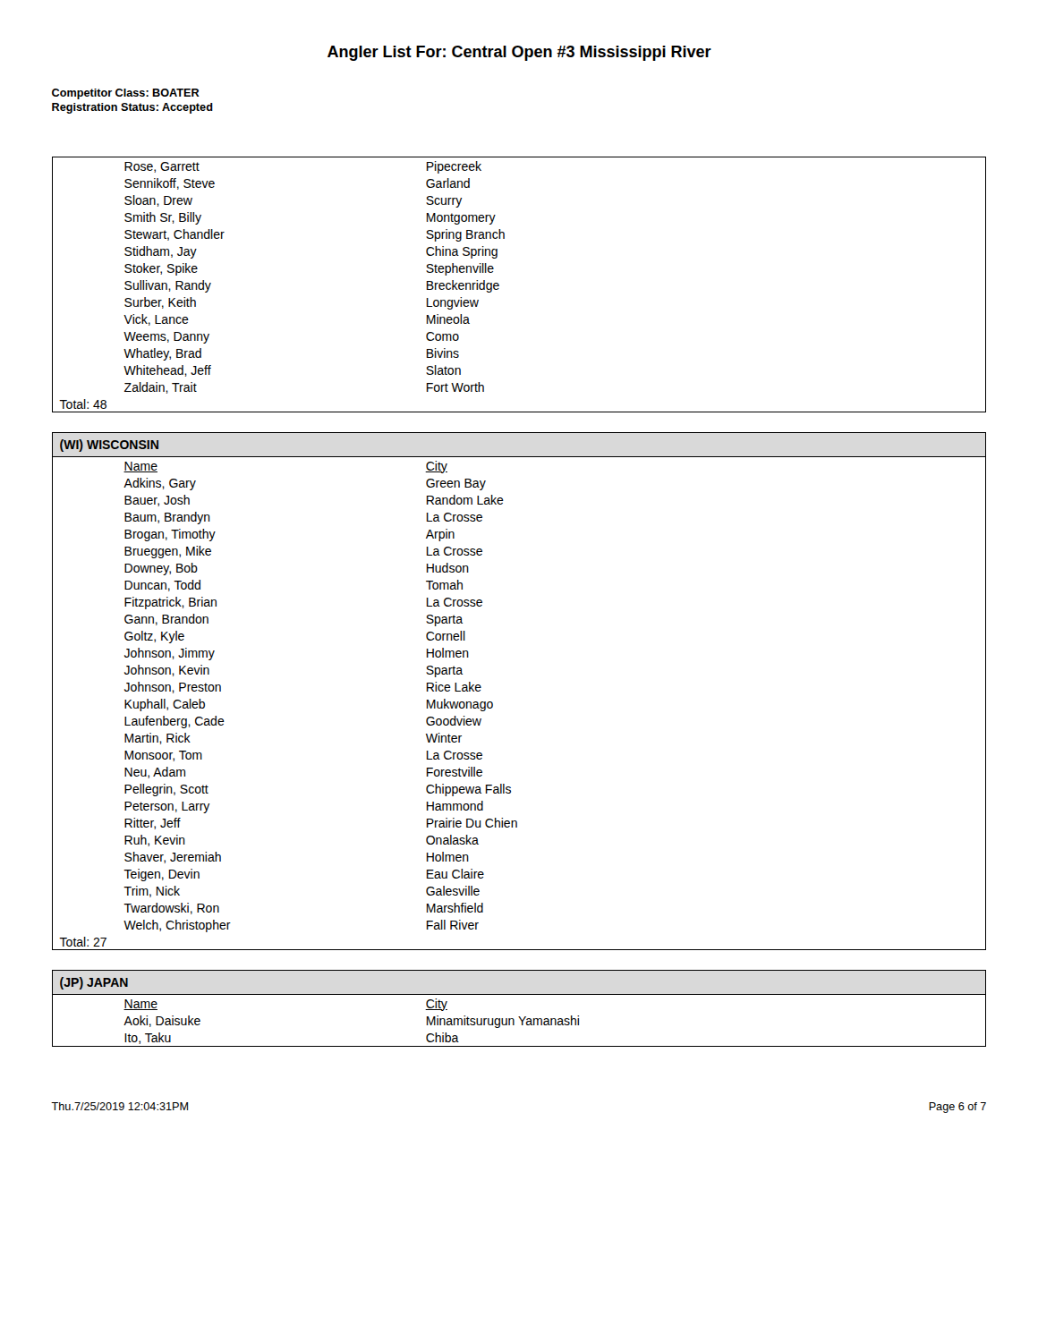Angler List For: Central Open #3 Mississippi River
Competitor Class: BOATER
Registration Status: Accepted
| Rose, Garrett | Pipecreek |
| Sennikoff, Steve | Garland |
| Sloan, Drew | Scurry |
| Smith Sr, Billy | Montgomery |
| Stewart, Chandler | Spring Branch |
| Stidham, Jay | China Spring |
| Stoker, Spike | Stephenville |
| Sullivan, Randy | Breckenridge |
| Surber, Keith | Longview |
| Vick, Lance | Mineola |
| Weems, Danny | Como |
| Whatley, Brad | Bivins |
| Whitehead, Jeff | Slaton |
| Zaldain, Trait | Fort Worth |
Total: 48
(WI) WISCONSIN
| Name | City |
| --- | --- |
| Adkins, Gary | Green Bay |
| Bauer, Josh | Random Lake |
| Baum, Brandyn | La Crosse |
| Brogan, Timothy | Arpin |
| Brueggen, Mike | La Crosse |
| Downey, Bob | Hudson |
| Duncan, Todd | Tomah |
| Fitzpatrick, Brian | La Crosse |
| Gann, Brandon | Sparta |
| Goltz, Kyle | Cornell |
| Johnson, Jimmy | Holmen |
| Johnson, Kevin | Sparta |
| Johnson, Preston | Rice Lake |
| Kuphall, Caleb | Mukwonago |
| Laufenberg, Cade | Goodview |
| Martin, Rick | Winter |
| Monsoor, Tom | La Crosse |
| Neu, Adam | Forestville |
| Pellegrin, Scott | Chippewa Falls |
| Peterson, Larry | Hammond |
| Ritter, Jeff | Prairie Du Chien |
| Ruh, Kevin | Onalaska |
| Shaver, Jeremiah | Holmen |
| Teigen, Devin | Eau Claire |
| Trim, Nick | Galesville |
| Twardowski, Ron | Marshfield |
| Welch, Christopher | Fall River |
Total: 27
(JP) JAPAN
| Name | City |
| --- | --- |
| Aoki, Daisuke | Minamitsurugun Yamanashi |
| Ito, Taku | Chiba |
Thu.7/25/2019 12:04:31PM
Page 6 of 7